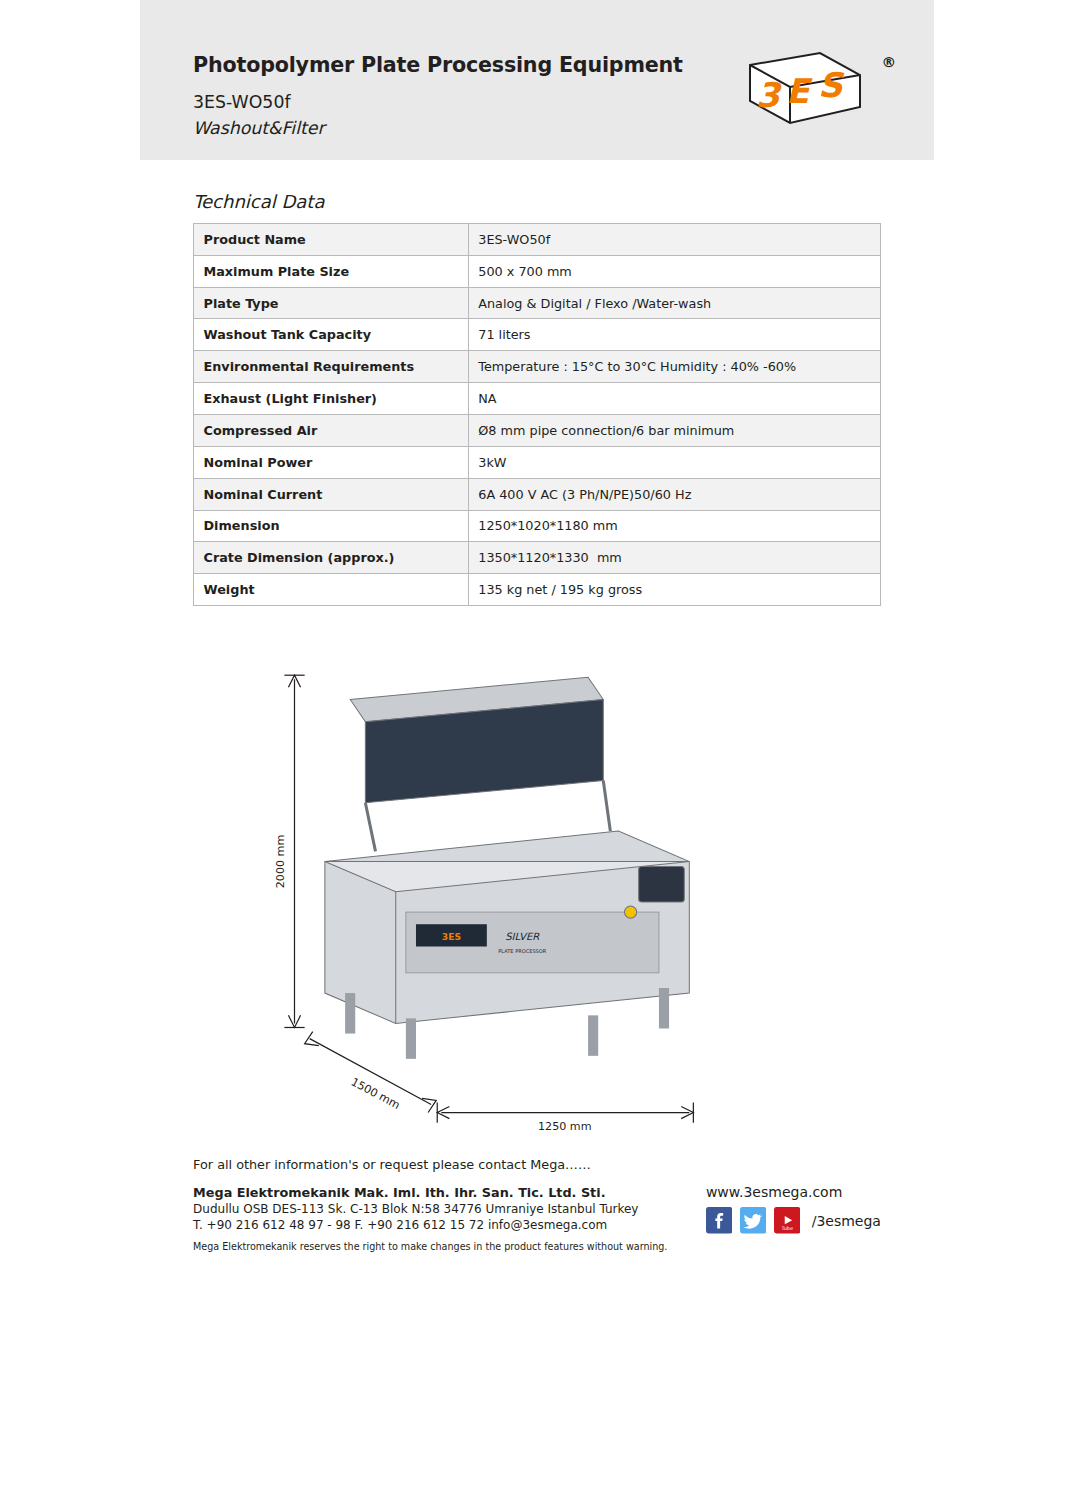Photopolymer Plate Processing Equipment
3ES-WO50f
Washout&Filter
® 3 E S
Technical Data
| Product Name | 3ES-WO50f |
| Maximum Plate Size | 500 x 700 mm |
| Plate Type | Analog & Digital / Flexo /Water-wash |
| Washout Tank Capacity | 71 liters |
| Environmental Requirements | Temperature : 15°C to 30°C Humidity : 40% -60% |
| Exhaust (Light Finisher) | NA |
| Compressed Air | Ø8 mm pipe connection/6 bar minimum |
| Nominal Power | 3kW |
| Nominal Current | 6A 400 V AC (3 Ph/N/PE)50/60 Hz |
| Dimension | 1250*1020*1180 mm |
| Crate Dimension (approx.) | 1350*1120*1330 mm |
| Weight | 135 kg net / 195 kg gross |
2000 mm 3ES SILVER PLATE PROCESSOR 1500 mm 1250 mm
For all other information's or request please contact Mega……
Mega Elektromekanik Mak. Iml. Ith. Ihr. San. Tic. Ltd. Sti.
Dudullu OSB DES-113 Sk. C-13 Blok N:58 34776 Umraniye Istanbul Turkey
T. +90 216 612 48 97 - 98 F. +90 216 612 15 72 info@3esmega.com
Mega Elektromekanik reserves the right to make changes in the product features without warning.
www.3esmega.com
Tube /3esmega